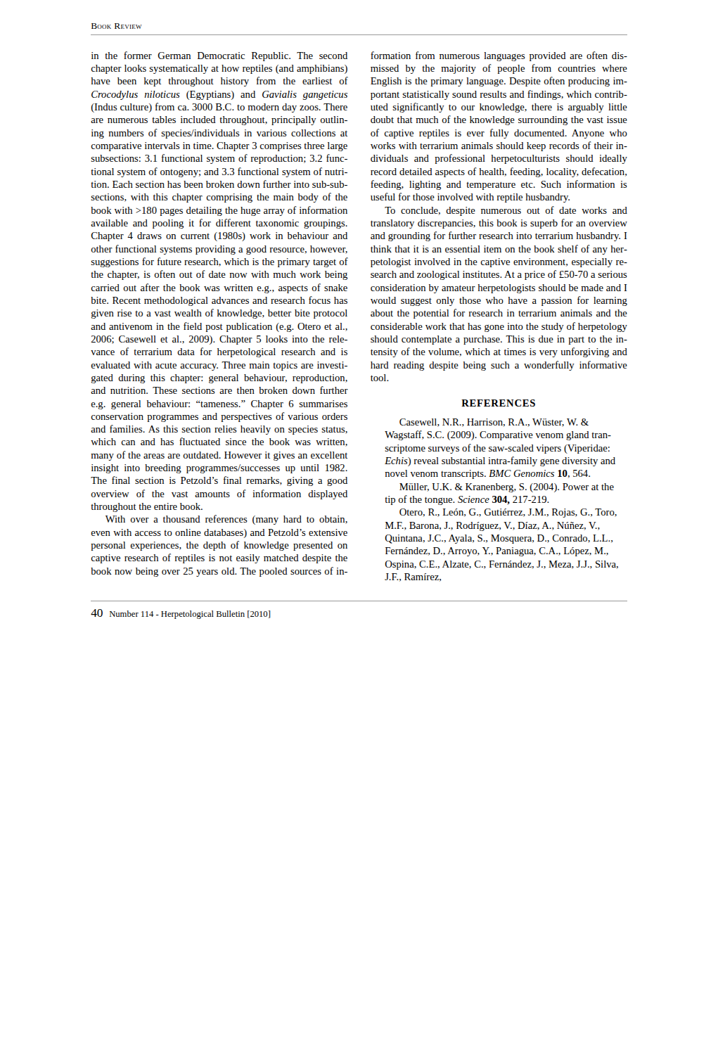Book Review
in the former German Democratic Republic. The second chapter looks systematically at how reptiles (and amphibians) have been kept throughout history from the earliest of Crocodylus niloticus (Egyptians) and Gavialis gangeticus (Indus culture) from ca. 3000 B.C. to modern day zoos. There are numerous tables included throughout, principally outlining numbers of species/individuals in various collections at comparative intervals in time. Chapter 3 comprises three large subsections: 3.1 functional system of reproduction; 3.2 functional system of ontogeny; and 3.3 functional system of nutrition. Each section has been broken down further into sub-subsections, with this chapter comprising the main body of the book with >180 pages detailing the huge array of information available and pooling it for different taxonomic groupings. Chapter 4 draws on current (1980s) work in behaviour and other functional systems providing a good resource, however, suggestions for future research, which is the primary target of the chapter, is often out of date now with much work being carried out after the book was written e.g., aspects of snake bite. Recent methodological advances and research focus has given rise to a vast wealth of knowledge, better bite protocol and antivenom in the field post publication (e.g. Otero et al., 2006; Casewell et al., 2009). Chapter 5 looks into the relevance of terrarium data for herpetological research and is evaluated with acute accuracy. Three main topics are investigated during this chapter: general behaviour, reproduction, and nutrition. These sections are then broken down further e.g. general behaviour: “tameness.” Chapter 6 summarises conservation programmes and perspectives of various orders and families. As this section relies heavily on species status, which can and has fluctuated since the book was written, many of the areas are outdated. However it gives an excellent insight into breeding programmes/successes up until 1982. The final section is Petzold’s final remarks, giving a good overview of the vast amounts of information displayed throughout the entire book.
With over a thousand references (many hard to obtain, even with access to online databases) and Petzold’s extensive personal experiences, the depth of knowledge presented on captive research of reptiles is not easily matched despite the book now being over 25 years old. The pooled sources of information from numerous languages provided are often dismissed by the majority of people from countries where English is the primary language. Despite often producing important statistically sound results and findings, which contributed significantly to our knowledge, there is arguably little doubt that much of the knowledge surrounding the vast issue of captive reptiles is ever fully documented. Anyone who works with terrarium animals should keep records of their individuals and professional herpetoculturists should ideally record detailed aspects of health, feeding, locality, defecation, feeding, lighting and temperature etc. Such information is useful for those involved with reptile husbandry.
To conclude, despite numerous out of date works and translatory discrepancies, this book is superb for an overview and grounding for further research into terrarium husbandry. I think that it is an essential item on the book shelf of any herpetologist involved in the captive environment, especially research and zoological institutes. At a price of £50-70 a serious consideration by amateur herpetologists should be made and I would suggest only those who have a passion for learning about the potential for research in terrarium animals and the considerable work that has gone into the study of herpetology should contemplate a purchase. This is due in part to the intensity of the volume, which at times is very unforgiving and hard reading despite being such a wonderfully informative tool.
References
Casewell, N.R., Harrison, R.A., Wüster, W. & Wagstaff, S.C. (2009). Comparative venom gland transcriptome surveys of the saw-scaled vipers (Viperidae: Echis) reveal substantial intra-family gene diversity and novel venom transcripts. BMC Genomics 10, 564.
Müller, U.K. & Kranenberg, S. (2004). Power at the tip of the tongue. Science 304, 217-219.
Otero, R., León, G., Gutiérrez, J.M., Rojas, G., Toro, M.F., Barona, J., Rodríguez, V., Díaz, A., Núñez, V., Quintana, J.C., Ayala, S., Mosquera, D., Conrado, L.L., Fernández, D., Arroyo, Y., Paniagua, C.A., López, M., Ospina, C.E., Alzate, C., Fernández, J., Meza, J.J., Silva, J.F., Ramírez,
40 Number 114 - Herpetological Bulletin [2010]